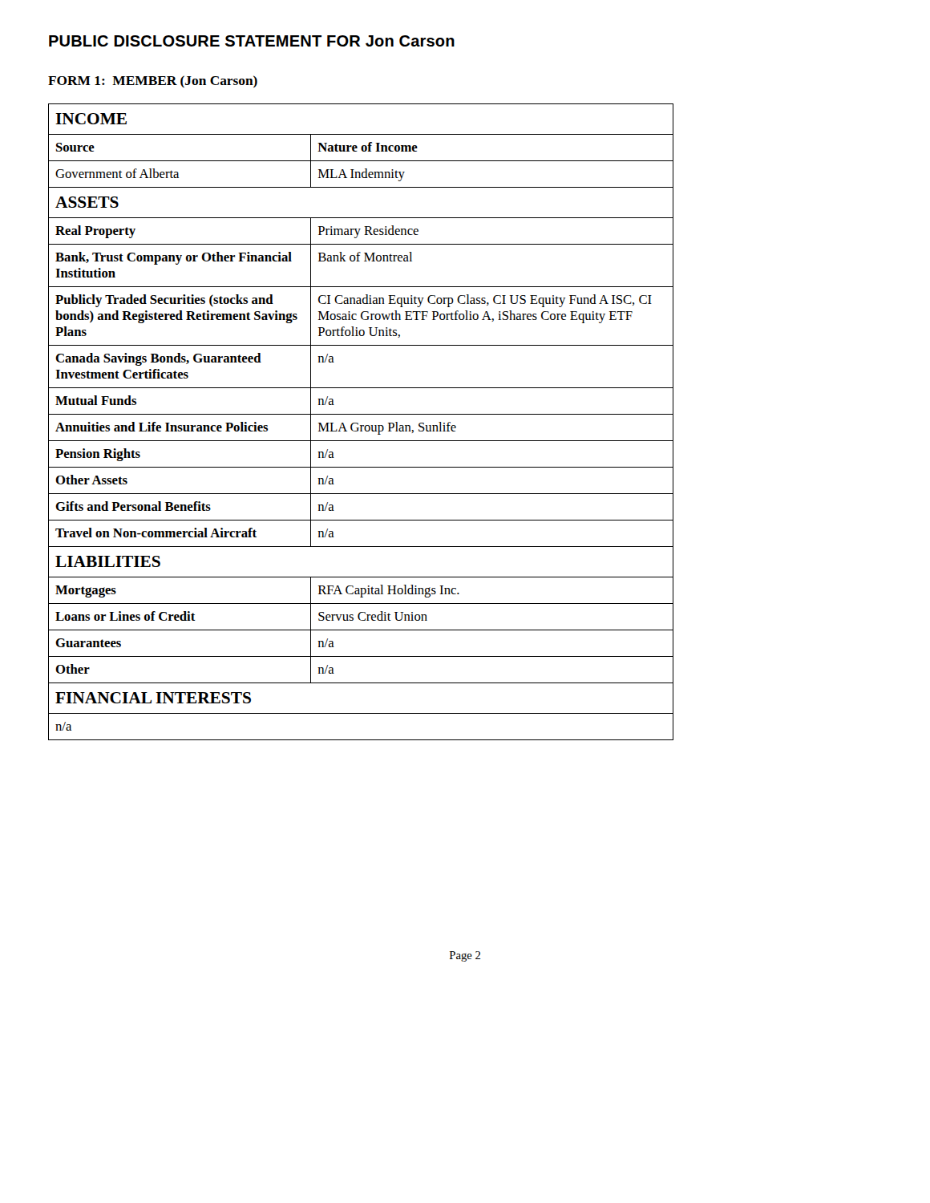PUBLIC DISCLOSURE STATEMENT FOR Jon Carson
FORM 1: MEMBER (Jon Carson)
| INCOME |
| Source | Nature of Income |
| Government of Alberta | MLA Indemnity |
| ASSETS |
| Real Property | Primary Residence |
| Bank, Trust Company or Other Financial Institution | Bank of Montreal |
| Publicly Traded Securities (stocks and bonds) and Registered Retirement Savings Plans | CI Canadian Equity Corp Class, CI US Equity Fund A ISC, CI Mosaic Growth ETF Portfolio A, iShares Core Equity ETF Portfolio Units, |
| Canada Savings Bonds, Guaranteed Investment Certificates | n/a |
| Mutual Funds | n/a |
| Annuities and Life Insurance Policies | MLA Group Plan, Sunlife |
| Pension Rights | n/a |
| Other Assets | n/a |
| Gifts and Personal Benefits | n/a |
| Travel on Non-commercial Aircraft | n/a |
| LIABILITIES |
| Mortgages | RFA Capital Holdings Inc. |
| Loans or Lines of Credit | Servus Credit Union |
| Guarantees | n/a |
| Other | n/a |
| FINANCIAL INTERESTS |
| n/a |
Page 2